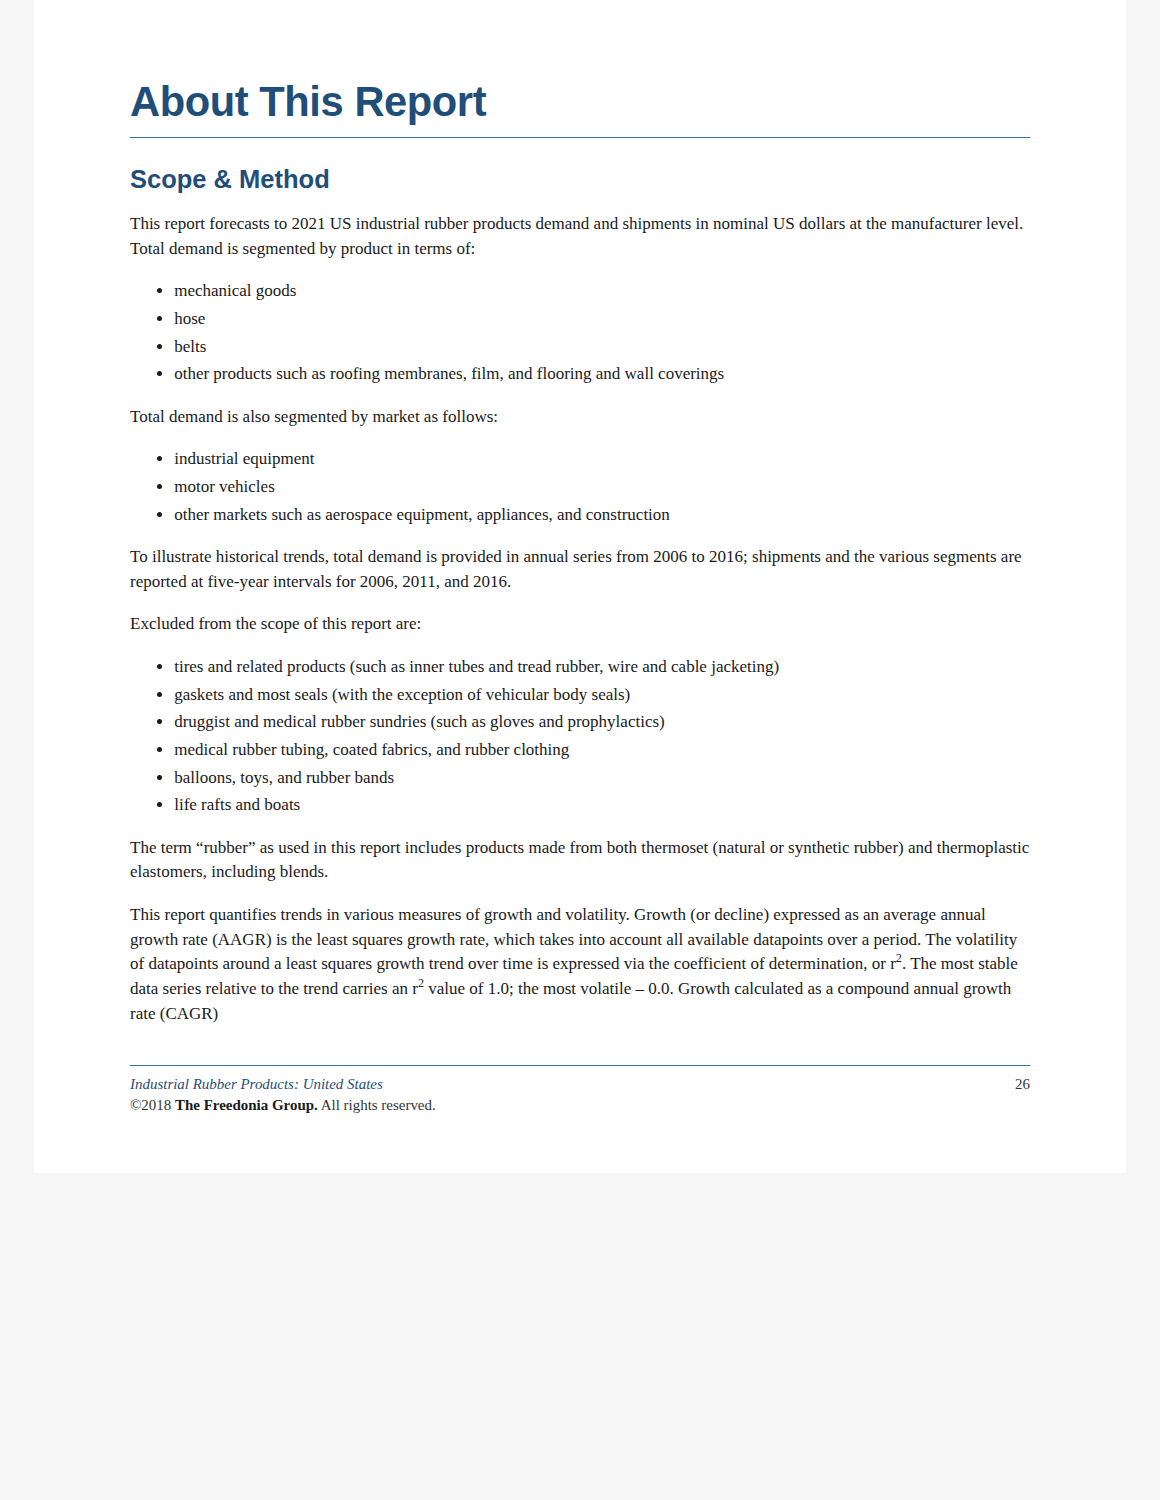About This Report
Scope & Method
This report forecasts to 2021 US industrial rubber products demand and shipments in nominal US dollars at the manufacturer level. Total demand is segmented by product in terms of:
mechanical goods
hose
belts
other products such as roofing membranes, film, and flooring and wall coverings
Total demand is also segmented by market as follows:
industrial equipment
motor vehicles
other markets such as aerospace equipment, appliances, and construction
To illustrate historical trends, total demand is provided in annual series from 2006 to 2016; shipments and the various segments are reported at five-year intervals for 2006, 2011, and 2016.
Excluded from the scope of this report are:
tires and related products (such as inner tubes and tread rubber, wire and cable jacketing)
gaskets and most seals (with the exception of vehicular body seals)
druggist and medical rubber sundries (such as gloves and prophylactics)
medical rubber tubing, coated fabrics, and rubber clothing
balloons, toys, and rubber bands
life rafts and boats
The term “rubber” as used in this report includes products made from both thermoset (natural or synthetic rubber) and thermoplastic elastomers, including blends.
This report quantifies trends in various measures of growth and volatility. Growth (or decline) expressed as an average annual growth rate (AAGR) is the least squares growth rate, which takes into account all available datapoints over a period. The volatility of datapoints around a least squares growth trend over time is expressed via the coefficient of determination, or r2. The most stable data series relative to the trend carries an r2 value of 1.0; the most volatile – 0.0. Growth calculated as a compound annual growth rate (CAGR)
Industrial Rubber Products: United States ©2018 The Freedonia Group. All rights reserved.
26